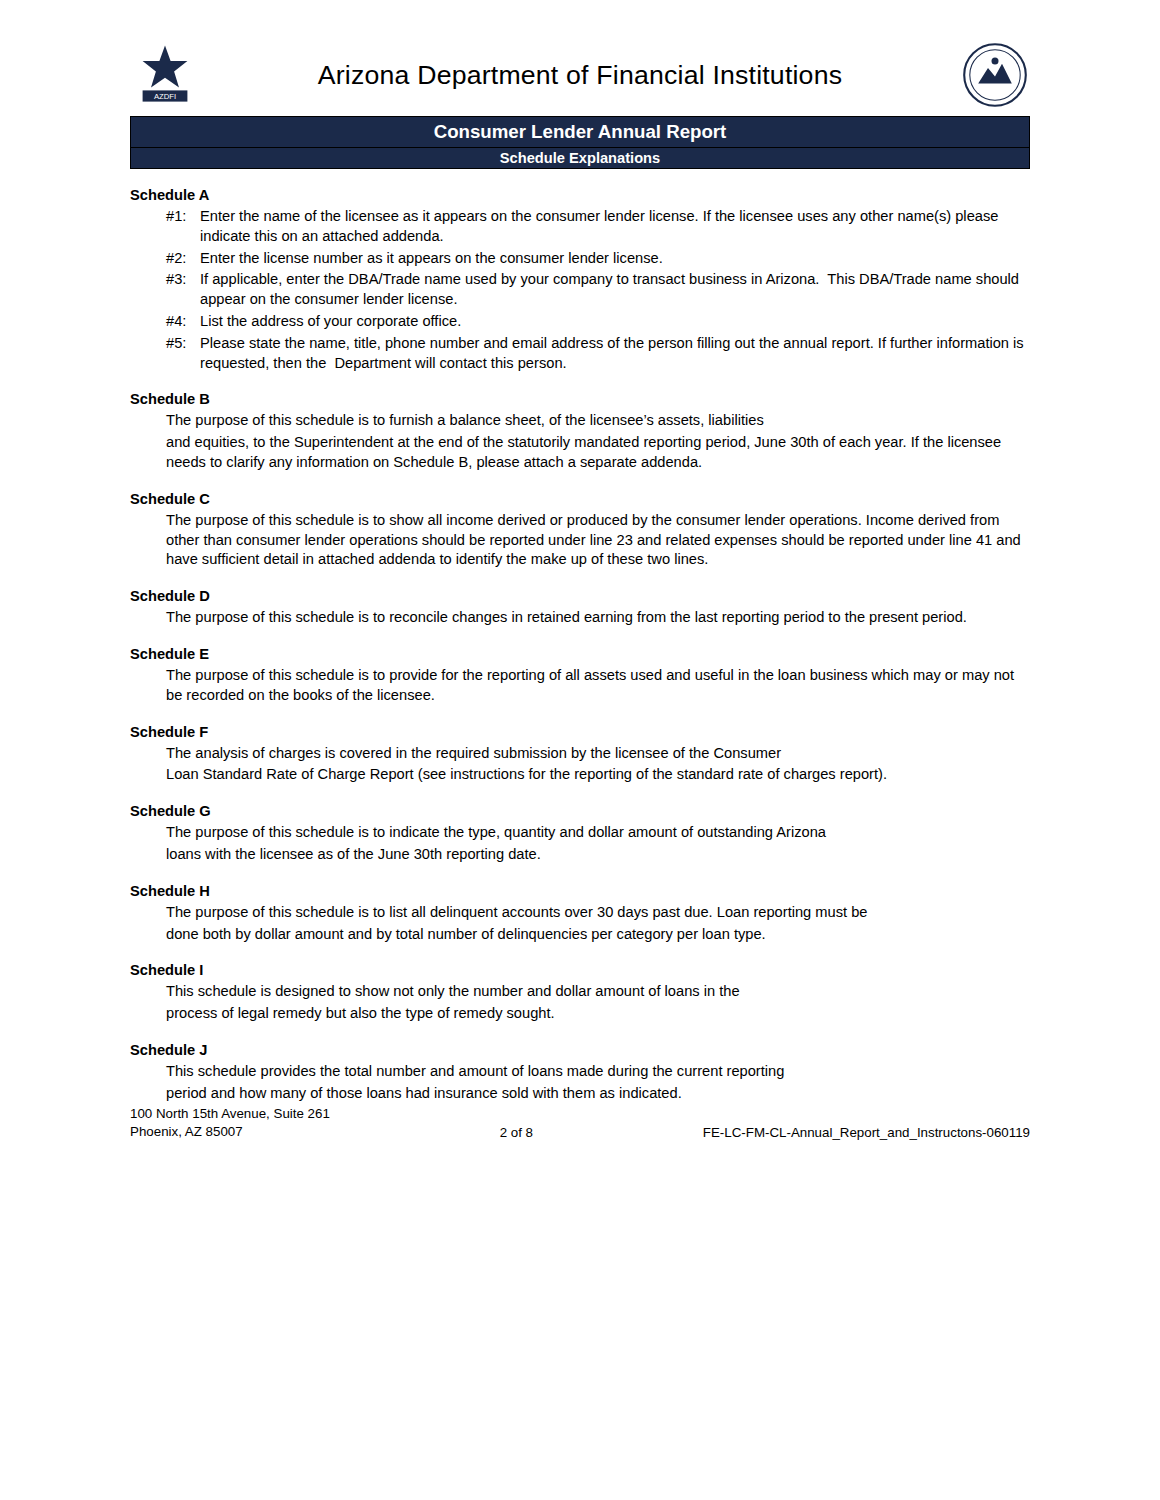AZDFI
Arizona Department of Financial Institutions
Consumer Lender Annual Report
Schedule Explanations
Schedule A
#1:
Enter the name of the licensee as it appears on the consumer lender license. If the licensee uses any other name(s) please indicate this on an attached addenda.
#2:
Enter the license number as it appears on the consumer lender license.
#3:
If applicable, enter the DBA/Trade name used by your company to transact business in Arizona. This DBA/Trade name should appear on the consumer lender license.
#4:
List the address of your corporate office.
#5:
Please state the name, title, phone number and email address of the person filling out the annual report. If further information is requested, then the Department will contact this person.
Schedule B
The purpose of this schedule is to furnish a balance sheet, of the licensee’s assets, liabilities
and equities, to the Superintendent at the end of the statutorily mandated reporting period, June 30th of each year. If the licensee needs to clarify any information on Schedule B, please attach a separate addenda.
Schedule C
The purpose of this schedule is to show all income derived or produced by the consumer lender operations. Income derived from other than consumer lender operations should be reported under line 23 and related expenses should be reported under line 41 and have sufficient detail in attached addenda to identify the make up of these two lines.
Schedule D
The purpose of this schedule is to reconcile changes in retained earning from the last reporting period to the present period.
Schedule E
The purpose of this schedule is to provide for the reporting of all assets used and useful in the loan business which may or may not be recorded on the books of the licensee.
Schedule F
The analysis of charges is covered in the required submission by the licensee of the Consumer
Loan Standard Rate of Charge Report (see instructions for the reporting of the standard rate of charges report).
Schedule G
The purpose of this schedule is to indicate the type, quantity and dollar amount of outstanding Arizona
loans with the licensee as of the June 30th reporting date.
Schedule H
The purpose of this schedule is to list all delinquent accounts over 30 days past due. Loan reporting must be
done both by dollar amount and by total number of delinquencies per category per loan type.
Schedule I
This schedule is designed to show not only the number and dollar amount of loans in the
process of legal remedy but also the type of remedy sought.
Schedule J
This schedule provides the total number and amount of loans made during the current reporting
period and how many of those loans had insurance sold with them as indicated.
100 North 15th Avenue, Suite 261
Phoenix, AZ 85007
2 of 8
FE-LC-FM-CL-Annual_Report_and_Instructons-060119